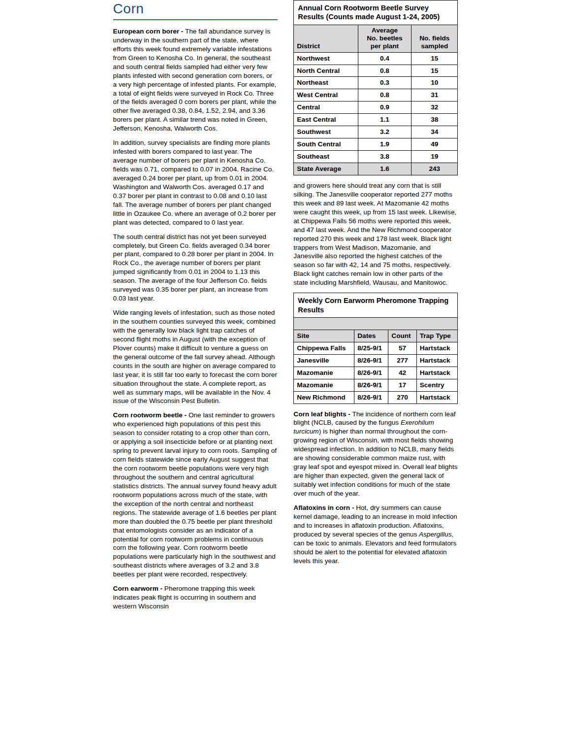Corn
European corn borer - The fall abundance survey is underway in the southern part of the state, where efforts this week found extremely variable infestations from Green to Kenosha Co. In general, the southeast and south central fields sampled had either very few plants infested with second generation corn borers, or a very high percentage of infested plants. For example, a total of eight fields were surveyed in Rock Co. Three of the fields averaged 0 corn borers per plant, while the other five averaged 0.38, 0.84, 1.52, 2.94, and 3.36 borers per plant. A similar trend was noted in Green, Jefferson, Kenosha, Walworth Cos.
In addition, survey specialists are finding more plants infested with borers compared to last year. The average number of borers per plant in Kenosha Co. fields was 0.71, compared to 0.07 in 2004. Racine Co. averaged 0.24 borer per plant, up from 0.01 in 2004. Washington and Walworth Cos. averaged 0.17 and 0.37 borer per plant in contrast to 0.08 and 0.10 last fall. The average number of borers per plant changed little in Ozaukee Co. where an average of 0.2 borer per plant was detected, compared to 0 last year.
The south central district has not yet been surveyed completely, but Green Co. fields averaged 0.34 borer per plant, compared to 0.28 borer per plant in 2004. In Rock Co., the average number of borers per plant jumped significantly from 0.01 in 2004 to 1.13 this season. The average of the four Jefferson Co. fields surveyed was 0.35 borer per plant, an increase from 0.03 last year.
Wide ranging levels of infestation, such as those noted in the southern counties surveyed this week, combined with the generally low black light trap catches of second flight moths in August (with the exception of Plover counts) make it difficult to venture a guess on the general outcome of the fall survey ahead. Although counts in the south are higher on average compared to last year, it is still far too early to forecast the corn borer situation throughout the state. A complete report, as well as summary maps, will be available in the Nov. 4 issue of the Wisconsin Pest Bulletin.
Corn rootworm beetle - One last reminder to growers who experienced high populations of this pest this season to consider rotating to a crop other than corn, or applying a soil insecticide before or at planting next spring to prevent larval injury to corn roots. Sampling of corn fields statewide since early August suggest that the corn rootworm beetle populations were very high throughout the southern and central agricultural statistics districts. The annual survey found heavy adult rootworm populations across much of the state, with the exception of the north central and northeast regions. The statewide average of 1.6 beetles per plant more than doubled the 0.75 beetle per plant threshold that entomologists consider as an indicator of a potential for corn rootworm problems in continuous corn the following year. Corn rootworm beetle populations were particularly high in the southwest and southeast districts where averages of 3.2 and 3.8 beetles per plant were recorded, respectively.
Corn earworm - Pheromone trapping this week indicates peak flight is occurring in southern and western Wisconsin
Annual Corn Rootworm Beetle Survey Results (Counts made August 1-24, 2005)
| District | Average No. beetles per plant | No. fields sampled |
| --- | --- | --- |
| Northwest | 0.4 | 15 |
| North Central | 0.8 | 15 |
| Northeast | 0.3 | 10 |
| West Central | 0.8 | 31 |
| Central | 0.9 | 32 |
| East Central | 1.1 | 38 |
| Southwest | 3.2 | 34 |
| South Central | 1.9 | 49 |
| Southeast | 3.8 | 19 |
| State Average | 1.6 | 243 |
and growers here should treat any corn that is still silking. The Janesville cooperator reported 277 moths this week and 89 last week. At Mazomanie 42 moths were caught this week, up from 15 last week. Likewise, at Chippewa Falls 56 moths were reported this week, and 47 last week. And the New Richmond cooperator reported 270 this week and 178 last week. Black light trappers from West Madison, Mazomanie, and Janesville also reported the highest catches of the season so far with 42, 14 and 75 moths, respectively. Black light catches remain low in other parts of the state including Marshfield, Wausau, and Manitowoc.
Weekly Corn Earworm Pheromone Trapping Results
| Site | Dates | Count | Trap Type |
| --- | --- | --- | --- |
| Chippewa Falls | 8/25-9/1 | 57 | Hartstack |
| Janesville | 8/26-9/1 | 277 | Hartstack |
| Mazomanie | 8/26-9/1 | 42 | Hartstack |
| Mazomanie | 8/26-9/1 | 17 | Scentry |
| New Richmond | 8/26-9/1 | 270 | Hartstack |
Corn leaf blights - The incidence of northern corn leaf blight (NCLB, caused by the fungus Exerohilum turcicum) is higher than normal throughout the corn-growing region of Wisconsin, with most fields showing widespread infection. In addition to NCLB, many fields are showing considerable common maize rust, with gray leaf spot and eyespot mixed in. Overall leaf blights are higher than expected, given the general lack of suitably wet infection conditions for much of the state over much of the year.
Aflatoxins in corn - Hot, dry summers can cause kernel damage, leading to an increase in mold infection and to increases in aflatoxin production. Aflatoxins, produced by several species of the genus Aspergillus, can be toxic to animals. Elevators and feed formulators should be alert to the potential for elevated aflatoxin levels this year.